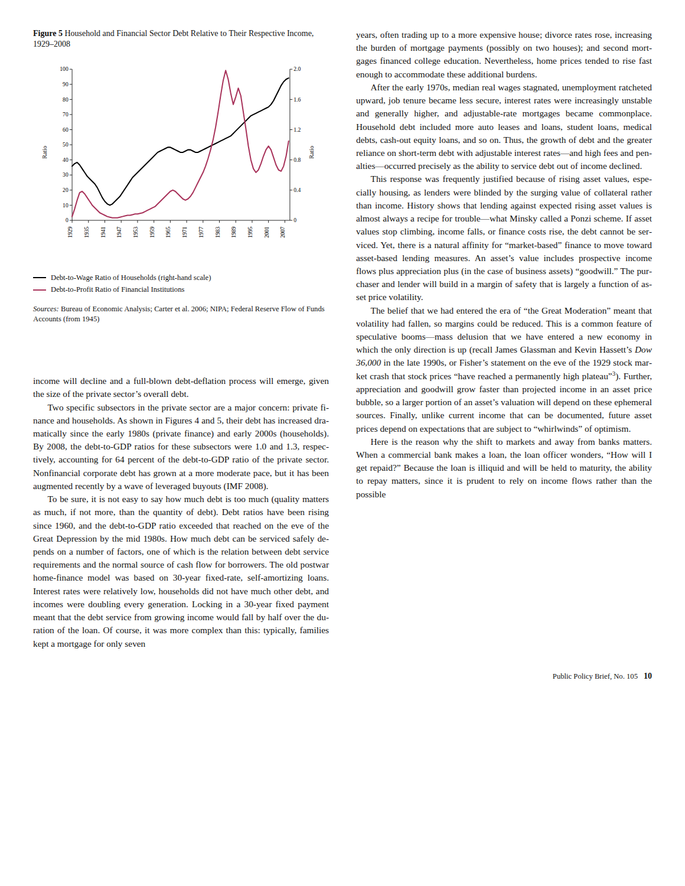Figure 5 Household and Financial Sector Debt Relative to Their Respective Income, 1929–2008
100 90 80 70 60 50 40 30 20 10 0 2.0 1.6 1.2 0.8 0.4 0 Ratio Ratio 1929 1935 1941 1947 1953 1959 1965 1971 1977 1983 1989 1995 2001 2007
Debt-to-Wage Ratio of Households (right-hand scale)
Debt-to-Profit Ratio of Financial Institutions
Sources: Bureau of Economic Analysis; Carter et al. 2006; NIPA; Federal Reserve Flow of Funds Accounts (from 1945)
income will decline and a full-blown debt-deflation process will emerge, given the size of the private sector’s overall debt.
Two specific subsectors in the private sector are a major concern: private finance and households. As shown in Figures 4 and 5, their debt has increased dramatically since the early 1980s (private finance) and early 2000s (households). By 2008, the debt-to-GDP ratios for these subsectors were 1.0 and 1.3, respectively, accounting for 64 percent of the debt-to-GDP ratio of the private sector. Nonfinancial corporate debt has grown at a more moderate pace, but it has been augmented recently by a wave of leveraged buyouts (IMF 2008).
To be sure, it is not easy to say how much debt is too much (quality matters as much, if not more, than the quantity of debt). Debt ratios have been rising since 1960, and the debt-to-GDP ratio exceeded that reached on the eve of the Great Depression by the mid 1980s. How much debt can be serviced safely depends on a number of factors, one of which is the relation between debt service requirements and the normal source of cash flow for borrowers. The old postwar home-finance model was based on 30-year fixed-rate, self-amortizing loans. Interest rates were relatively low, households did not have much other debt, and incomes were doubling every generation. Locking in a 30-year fixed payment meant that the debt service from growing income would fall by half over the duration of the loan. Of course, it was more complex than this: typically, families kept a mortgage for only seven
years, often trading up to a more expensive house; divorce rates rose, increasing the burden of mortgage payments (possibly on two houses); and second mortgages financed college education. Nevertheless, home prices tended to rise fast enough to accommodate these additional burdens.
After the early 1970s, median real wages stagnated, unemployment ratcheted upward, job tenure became less secure, interest rates were increasingly unstable and generally higher, and adjustable-rate mortgages became commonplace. Household debt included more auto leases and loans, student loans, medical debts, cash-out equity loans, and so on. Thus, the growth of debt and the greater reliance on short-term debt with adjustable interest rates—and high fees and penalties—occurred precisely as the ability to service debt out of income declined.
This response was frequently justified because of rising asset values, especially housing, as lenders were blinded by the surging value of collateral rather than income. History shows that lending against expected rising asset values is almost always a recipe for trouble—what Minsky called a Ponzi scheme. If asset values stop climbing, income falls, or finance costs rise, the debt cannot be serviced. Yet, there is a natural affinity for “market-based” finance to move toward asset-based lending measures. An asset’s value includes prospective income flows plus appreciation plus (in the case of business assets) “goodwill.” The purchaser and lender will build in a margin of safety that is largely a function of asset price volatility.
The belief that we had entered the era of “the Great Moderation” meant that volatility had fallen, so margins could be reduced. This is a common feature of speculative booms—mass delusion that we have entered a new economy in which the only direction is up (recall James Glassman and Kevin Hassett’s Dow 36,000 in the late 1990s, or Fisher’s statement on the eve of the 1929 stock market crash that stock prices “have reached a permanently high plateau”3). Further, appreciation and goodwill grow faster than projected income in an asset price bubble, so a larger portion of an asset’s valuation will depend on these ephemeral sources. Finally, unlike current income that can be documented, future asset prices depend on expectations that are subject to “whirlwinds” of optimism.
Here is the reason why the shift to markets and away from banks matters. When a commercial bank makes a loan, the loan officer wonders, “How will I get repaid?” Because the loan is illiquid and will be held to maturity, the ability to repay matters, since it is prudent to rely on income flows rather than the possible
Public Policy Brief, No. 10510